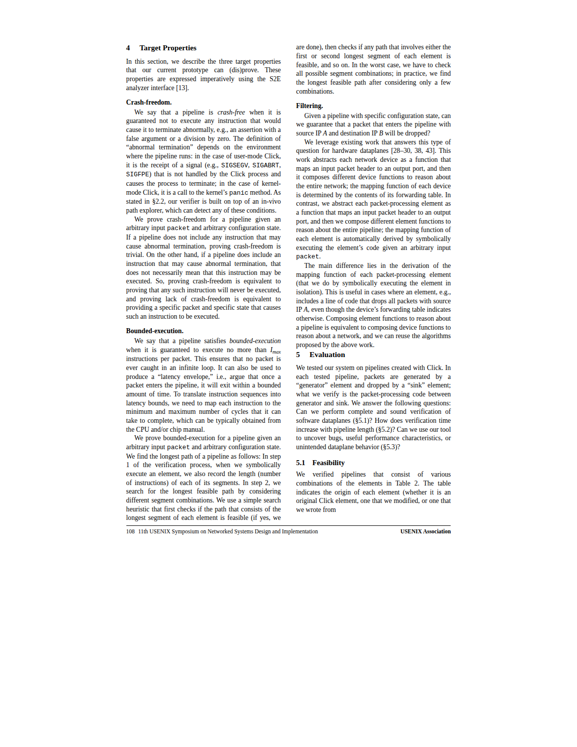4 Target Properties
In this section, we describe the three target properties that our current prototype can (dis)prove. These properties are expressed imperatively using the S2E analyzer interface [13].
Crash-freedom.
We say that a pipeline is crash-free when it is guaranteed not to execute any instruction that would cause it to terminate abnormally, e.g., an assertion with a false argument or a division by zero. The definition of “abnormal termination” depends on the environment where the pipeline runs: in the case of user-mode Click, it is the receipt of a signal (e.g., SIGSEGV, SIGABRT, SIGFPE) that is not handled by the Click process and causes the process to terminate; in the case of kernel-mode Click, it is a call to the kernel’s panic method. As stated in §2.2, our verifier is built on top of an in-vivo path explorer, which can detect any of these conditions.
We prove crash-freedom for a pipeline given an arbitrary input packet and arbitrary configuration state. If a pipeline does not include any instruction that may cause abnormal termination, proving crash-freedom is trivial. On the other hand, if a pipeline does include an instruction that may cause abnormal termination, that does not necessarily mean that this instruction may be executed. So, proving crash-freedom is equivalent to proving that any such instruction will never be executed, and proving lack of crash-freedom is equivalent to providing a specific packet and specific state that causes such an instruction to be executed.
Bounded-execution.
We say that a pipeline satisfies bounded-execution when it is guaranteed to execute no more than Imax instructions per packet. This ensures that no packet is ever caught in an infinite loop. It can also be used to produce a “latency envelope,” i.e., argue that once a packet enters the pipeline, it will exit within a bounded amount of time. To translate instruction sequences into latency bounds, we need to map each instruction to the minimum and maximum number of cycles that it can take to complete, which can be typically obtained from the CPU and/or chip manual.
We prove bounded-execution for a pipeline given an arbitrary input packet and arbitrary configuration state. We find the longest path of a pipeline as follows: In step 1 of the verification process, when we symbolically execute an element, we also record the length (number of instructions) of each of its segments. In step 2, we search for the longest feasible path by considering different segment combinations. We use a simple search heuristic that first checks if the path that consists of the longest segment of each element is feasible (if yes, we are done), then checks if any path that involves either the first or second longest segment of each element is feasible, and so on. In the worst case, we have to check all possible segment combinations; in practice, we find the longest feasible path after considering only a few combinations.
Filtering.
Given a pipeline with specific configuration state, can we guarantee that a packet that enters the pipeline with source IP A and destination IP B will be dropped?
We leverage existing work that answers this type of question for hardware dataplanes [28–30, 38, 43]. This work abstracts each network device as a function that maps an input packet header to an output port, and then it composes different device functions to reason about the entire network; the mapping function of each device is determined by the contents of its forwarding table. In contrast, we abstract each packet-processing element as a function that maps an input packet header to an output port, and then we compose different element functions to reason about the entire pipeline; the mapping function of each element is automatically derived by symbolically executing the element’s code given an arbitrary input packet.
The main difference lies in the derivation of the mapping function of each packet-processing element (that we do by symbolically executing the element in isolation). This is useful in cases where an element, e.g., includes a line of code that drops all packets with source IP A, even though the device’s forwarding table indicates otherwise. Composing element functions to reason about a pipeline is equivalent to composing device functions to reason about a network, and we can reuse the algorithms proposed by the above work.
5 Evaluation
We tested our system on pipelines created with Click. In each tested pipeline, packets are generated by a “generator” element and dropped by a “sink” element; what we verify is the packet-processing code between generator and sink. We answer the following questions: Can we perform complete and sound verification of software dataplanes (§5.1)? How does verification time increase with pipeline length (§5.2)? Can we use our tool to uncover bugs, useful performance characteristics, or unintended dataplane behavior (§5.3)?
5.1 Feasibility
We verified pipelines that consist of various combinations of the elements in Table 2. The table indicates the origin of each element (whether it is an original Click element, one that we modified, or one that we wrote from
10811th USENIX Symposium on Networked Systems Design and Implementation
USENIX Association